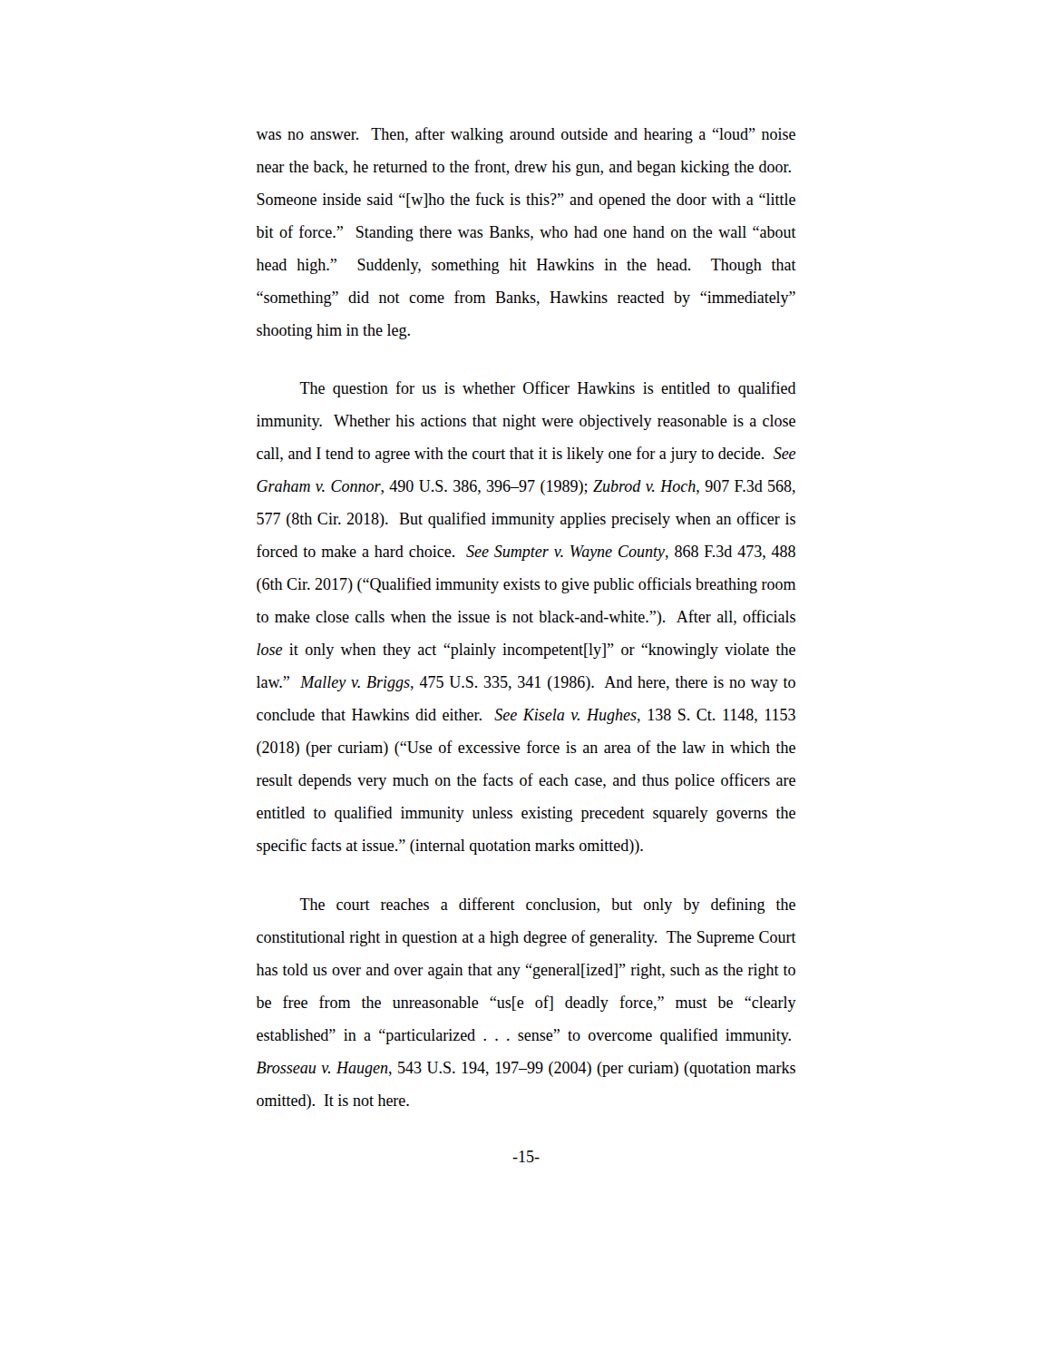was no answer. Then, after walking around outside and hearing a “loud” noise near the back, he returned to the front, drew his gun, and began kicking the door. Someone inside said “[w]ho the fuck is this?” and opened the door with a “little bit of force.” Standing there was Banks, who had one hand on the wall “about head high.” Suddenly, something hit Hawkins in the head. Though that “something” did not come from Banks, Hawkins reacted by “immediately” shooting him in the leg.
The question for us is whether Officer Hawkins is entitled to qualified immunity. Whether his actions that night were objectively reasonable is a close call, and I tend to agree with the court that it is likely one for a jury to decide. See Graham v. Connor, 490 U.S. 386, 396–97 (1989); Zubrod v. Hoch, 907 F.3d 568, 577 (8th Cir. 2018). But qualified immunity applies precisely when an officer is forced to make a hard choice. See Sumpter v. Wayne County, 868 F.3d 473, 488 (6th Cir. 2017) (“Qualified immunity exists to give public officials breathing room to make close calls when the issue is not black-and-white.”). After all, officials lose it only when they act “plainly incompetent[ly]” or “knowingly violate the law.” Malley v. Briggs, 475 U.S. 335, 341 (1986). And here, there is no way to conclude that Hawkins did either. See Kisela v. Hughes, 138 S. Ct. 1148, 1153 (2018) (per curiam) (“Use of excessive force is an area of the law in which the result depends very much on the facts of each case, and thus police officers are entitled to qualified immunity unless existing precedent squarely governs the specific facts at issue.” (internal quotation marks omitted)).
The court reaches a different conclusion, but only by defining the constitutional right in question at a high degree of generality. The Supreme Court has told us over and over again that any “general[ized]” right, such as the right to be free from the unreasonable “us[e of] deadly force,” must be “clearly established” in a “particularized . . . sense” to overcome qualified immunity. Brosseau v. Haugen, 543 U.S. 194, 197–99 (2004) (per curiam) (quotation marks omitted). It is not here.
-15-